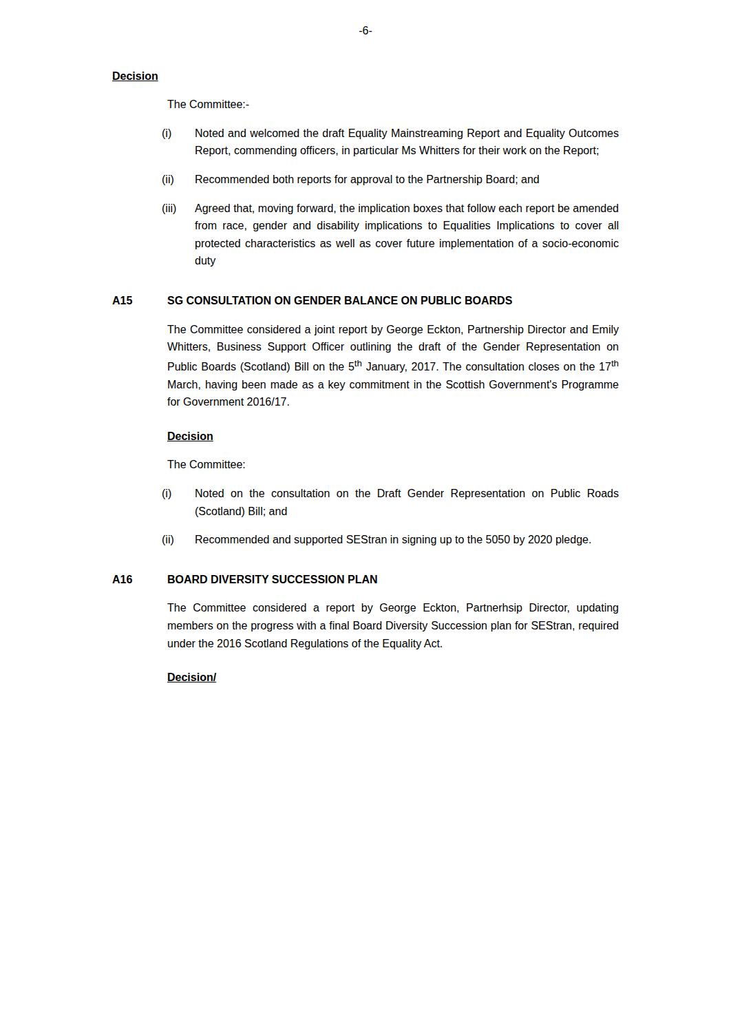-6-
Decision
The Committee:-
Noted and welcomed the draft Equality Mainstreaming Report and Equality Outcomes Report, commending officers, in particular Ms Whitters for their work on the Report;
Recommended both reports for approval to the Partnership Board; and
Agreed that, moving forward, the implication boxes that follow each report be amended from race, gender and disability implications to Equalities Implications to cover all protected characteristics as well as cover future implementation of a socio-economic duty
A15 SG Consultation on Gender Balance on Public Boards
The Committee considered a joint report by George Eckton, Partnership Director and Emily Whitters, Business Support Officer outlining the draft of the Gender Representation on Public Boards (Scotland) Bill on the 5th January, 2017. The consultation closes on the 17th March, having been made as a key commitment in the Scottish Government's Programme for Government 2016/17.
Decision
The Committee:
Noted on the consultation on the Draft Gender Representation on Public Roads (Scotland) Bill; and
Recommended and supported SEStran in signing up to the 5050 by 2020 pledge.
A16 Board Diversity Succession Plan
The Committee considered a report by George Eckton, Partnerhsip Director, updating members on the progress with a final Board Diversity Succession plan for SEStran, required under the 2016 Scotland Regulations of the Equality Act.
Decision/